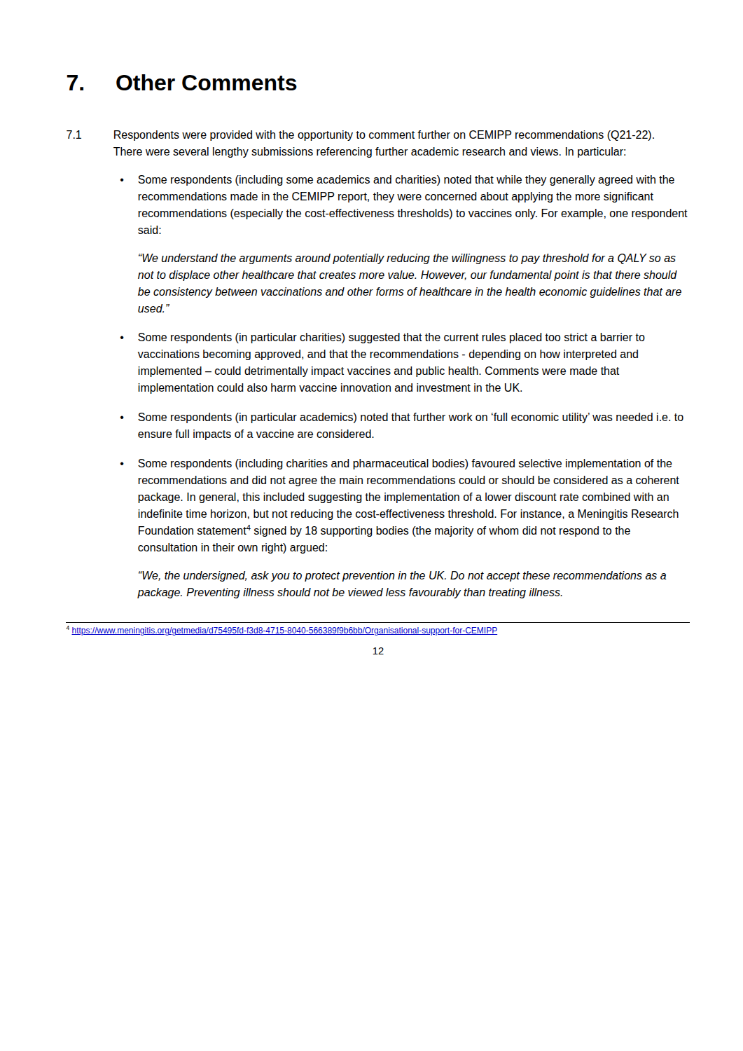7. Other Comments
7.1 Respondents were provided with the opportunity to comment further on CEMIPP recommendations (Q21-22). There were several lengthy submissions referencing further academic research and views. In particular:
Some respondents (including some academics and charities) noted that while they generally agreed with the recommendations made in the CEMIPP report, they were concerned about applying the more significant recommendations (especially the cost-effectiveness thresholds) to vaccines only. For example, one respondent said:
“We understand the arguments around potentially reducing the willingness to pay threshold for a QALY so as not to displace other healthcare that creates more value. However, our fundamental point is that there should be consistency between vaccinations and other forms of healthcare in the health economic guidelines that are used.”
Some respondents (in particular charities) suggested that the current rules placed too strict a barrier to vaccinations becoming approved, and that the recommendations - depending on how interpreted and implemented – could detrimentally impact vaccines and public health. Comments were made that implementation could also harm vaccine innovation and investment in the UK.
Some respondents (in particular academics) noted that further work on ‘full economic utility’ was needed i.e. to ensure full impacts of a vaccine are considered.
Some respondents (including charities and pharmaceutical bodies) favoured selective implementation of the recommendations and did not agree the main recommendations could or should be considered as a coherent package. In general, this included suggesting the implementation of a lower discount rate combined with an indefinite time horizon, but not reducing the cost-effectiveness threshold. For instance, a Meningitis Research Foundation statement4 signed by 18 supporting bodies (the majority of whom did not respond to the consultation in their own right) argued:
“We, the undersigned, ask you to protect prevention in the UK. Do not accept these recommendations as a package. Preventing illness should not be viewed less favourably than treating illness.
4 https://www.meningitis.org/getmedia/d75495fd-f3d8-4715-8040-566389f9b6bb/Organisational-support-for-CEMIPP
12